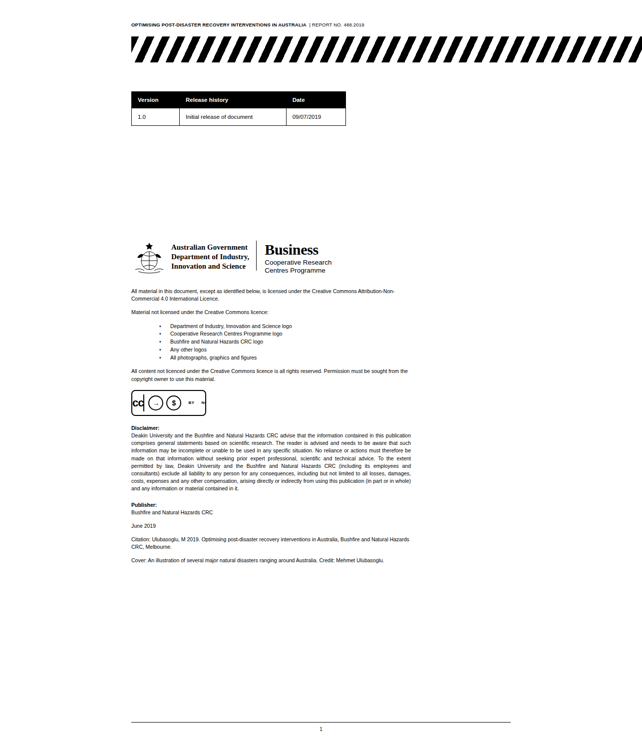OPTIMISING POST-DISASTER RECOVERY INTERVENTIONS IN AUSTRALIA | REPORT NO. 488.2019
| Version | Release history | Date |
| --- | --- | --- |
| 1.0 | Initial release of document | 09/07/2019 |
Australian Government
Department of Industry,
Innovation and Science
Business
Cooperative Research
Centres Programme
All material in this document, except as identified below, is licensed under the Creative Commons Attribution-Non-Commercial 4.0 International Licence.
Material not licensed under the Creative Commons licence:
Department of Industry, Innovation and Science logo
Cooperative Research Centres Programme logo
Bushfire and Natural Hazards CRC logo
Any other logos
All photographs, graphics and figures
All content not licenced under the Creative Commons licence is all rights reserved. Permission must be sought from the copyright owner to use this material.
cc
→
$
BY NC
Disclaimer:
Deakin University and the Bushfire and Natural Hazards CRC advise that the information contained in this publication comprises general statements based on scientific research. The reader is advised and needs to be aware that such information may be incomplete or unable to be used in any specific situation. No reliance or actions must therefore be made on that information without seeking prior expert professional, scientific and technical advice. To the extent permitted by law, Deakin University and the Bushfire and Natural Hazards CRC (including its employees and consultants) exclude all liability to any person for any consequences, including but not limited to all losses, damages, costs, expenses and any other compensation, arising directly or indirectly from using this publication (in part or in whole) and any information or material contained in it.
Publisher:
Bushfire and Natural Hazards CRC
June 2019
Citation: Ulubasoglu, M 2019. Optimising post-disaster recovery interventions in Australia, Bushfire and Natural Hazards CRC, Melbourne.
Cover: An illustration of several major natural disasters ranging around Australia. Credit: Mehmet Ulubasoglu.
1